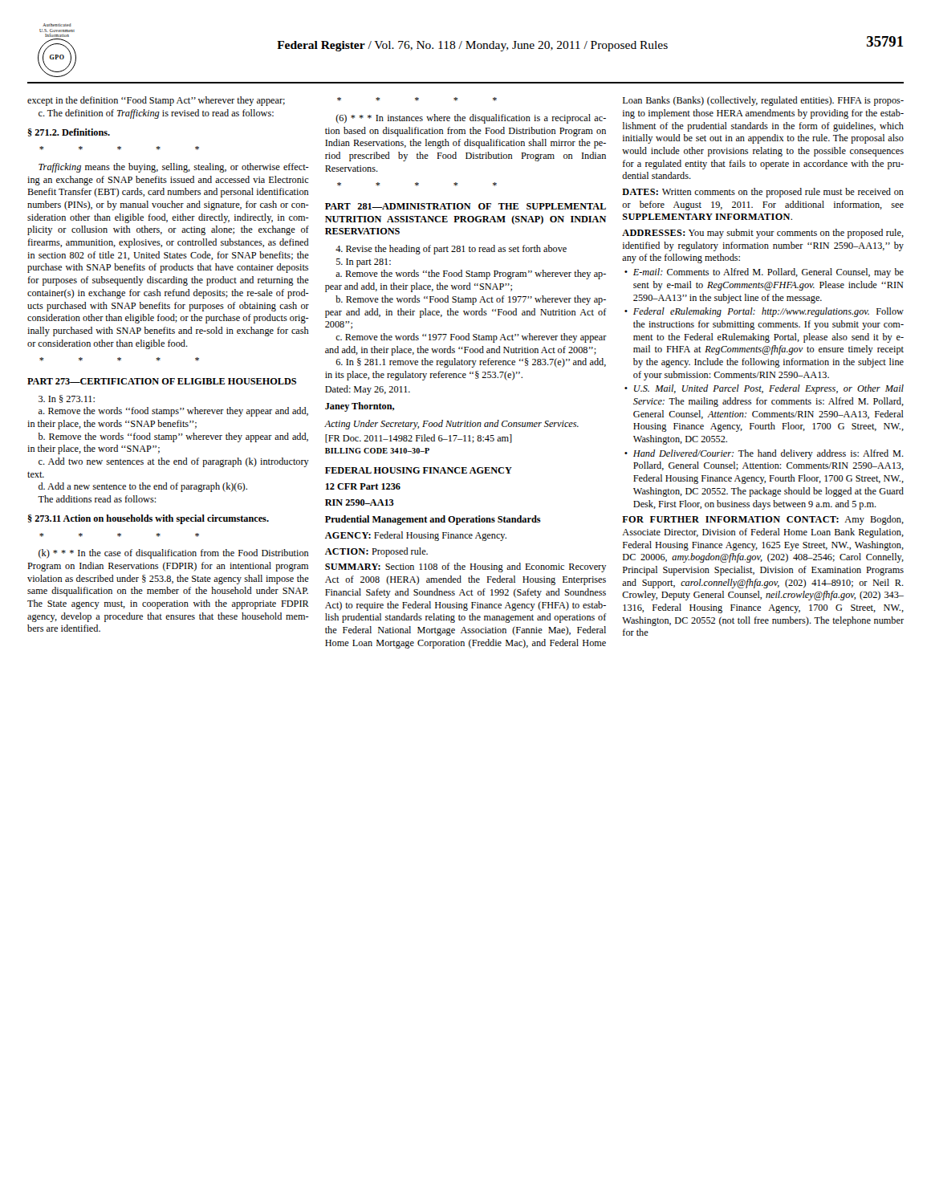Authenticated
U.S. Government
Information
Federal Register / Vol. 76, No. 118 / Monday, June 20, 2011 / Proposed Rules
35791
except in the definition ‘‘Food Stamp Act’’ wherever they appear;
c. The definition of Trafficking is revised to read as follows:
§ 271.2. Definitions.
* * * * *
Trafficking means the buying, selling, stealing, or otherwise effecting an exchange of SNAP benefits issued and accessed via Electronic Benefit Transfer (EBT) cards, card numbers and personal identification numbers (PINs), or by manual voucher and signature, for cash or consideration other than eligible food, either directly, indirectly, in complicity or collusion with others, or acting alone; the exchange of firearms, ammunition, explosives, or controlled substances, as defined in section 802 of title 21, United States Code, for SNAP benefits; the purchase with SNAP benefits of products that have container deposits for purposes of subsequently discarding the product and returning the container(s) in exchange for cash refund deposits; the re-sale of products purchased with SNAP benefits for purposes of obtaining cash or consideration other than eligible food; or the purchase of products originally purchased with SNAP benefits and re-sold in exchange for cash or consideration other than eligible food.
* * * * *
PART 273—CERTIFICATION OF ELIGIBLE HOUSEHOLDS
3. In § 273.11:
a. Remove the words ‘‘food stamps’’ wherever they appear and add, in their place, the words ‘‘SNAP benefits’’;
b. Remove the words ‘‘food stamp’’ wherever they appear and add, in their place, the word ‘‘SNAP’’;
c. Add two new sentences at the end of paragraph (k) introductory text.
d. Add a new sentence to the end of paragraph (k)(6).
The additions read as follows:
§ 273.11 Action on households with special circumstances.
* * * * *
(k) * * * In the case of disqualification from the Food Distribution Program on Indian Reservations (FDPIR) for an intentional program violation as described under § 253.8, the State agency shall impose the same disqualification on the member of the household under SNAP. The State agency must, in cooperation with the appropriate FDPIR agency, develop a procedure that ensures that these household members are identified.
* * * * *
(6) * * * In instances where the disqualification is a reciprocal action based on disqualification from the Food Distribution Program on Indian Reservations, the length of disqualification shall mirror the period prescribed by the Food Distribution Program on Indian Reservations.
* * * * *
PART 281—ADMINISTRATION OF THE SUPPLEMENTAL NUTRITION ASSISTANCE PROGRAM (SNAP) ON INDIAN RESERVATIONS
4. Revise the heading of part 281 to read as set forth above
5. In part 281:
a. Remove the words ‘‘the Food Stamp Program’’ wherever they appear and add, in their place, the word ‘‘SNAP’’;
b. Remove the words ‘‘Food Stamp Act of 1977’’ wherever they appear and add, in their place, the words ‘‘Food and Nutrition Act of 2008’’;
c. Remove the words ‘‘1977 Food Stamp Act’’ wherever they appear and add, in their place, the words ‘‘Food and Nutrition Act of 2008’’;
6. In § 281.1 remove the regulatory reference ‘‘§ 283.7(e)’’ and add, in its place, the regulatory reference ‘‘§ 253.7(e)’’.
Dated: May 26, 2011.
Janey Thornton,
Acting Under Secretary, Food Nutrition and Consumer Services.
[FR Doc. 2011–14982 Filed 6–17–11; 8:45 am]
BILLING CODE 3410–30–P
FEDERAL HOUSING FINANCE AGENCY
12 CFR Part 1236
RIN 2590–AA13
Prudential Management and Operations Standards
AGENCY: Federal Housing Finance Agency.
ACTION: Proposed rule.
SUMMARY: Section 1108 of the Housing and Economic Recovery Act of 2008 (HERA) amended the Federal Housing Enterprises Financial Safety and Soundness Act of 1992 (Safety and Soundness Act) to require the Federal Housing Finance Agency (FHFA) to establish prudential standards relating to the management and operations of the Federal National Mortgage Association (Fannie Mae), Federal Home Loan Mortgage Corporation (Freddie Mac), and Federal Home Loan Banks (Banks) (collectively, regulated entities). FHFA is proposing to implement those HERA amendments by providing for the establishment of the prudential standards in the form of guidelines, which initially would be set out in an appendix to the rule. The proposal also would include other provisions relating to the possible consequences for a regulated entity that fails to operate in accordance with the prudential standards.
DATES: Written comments on the proposed rule must be received on or before August 19, 2011. For additional information, see SUPPLEMENTARY INFORMATION.
ADDRESSES: You may submit your comments on the proposed rule, identified by regulatory information number ‘‘RIN 2590–AA13,’’ by any of the following methods:
E-mail: Comments to Alfred M. Pollard, General Counsel, may be sent by e-mail to RegComments@FHFA.gov. Please include ‘‘RIN 2590–AA13’’ in the subject line of the message.
Federal eRulemaking Portal: http://www.regulations.gov. Follow the instructions for submitting comments. If you submit your comment to the Federal eRulemaking Portal, please also send it by e-mail to FHFA at RegComments@fhfa.gov to ensure timely receipt by the agency. Include the following information in the subject line of your submission: Comments/RIN 2590–AA13.
U.S. Mail, United Parcel Post, Federal Express, or Other Mail Service: The mailing address for comments is: Alfred M. Pollard, General Counsel, Attention: Comments/RIN 2590–AA13, Federal Housing Finance Agency, Fourth Floor, 1700 G Street, NW., Washington, DC 20552.
Hand Delivered/Courier: The hand delivery address is: Alfred M. Pollard, General Counsel; Attention: Comments/RIN 2590–AA13, Federal Housing Finance Agency, Fourth Floor, 1700 G Street, NW., Washington, DC 20552. The package should be logged at the Guard Desk, First Floor, on business days between 9 a.m. and 5 p.m.
FOR FURTHER INFORMATION CONTACT: Amy Bogdon, Associate Director, Division of Federal Home Loan Bank Regulation, Federal Housing Finance Agency, 1625 Eye Street, NW., Washington, DC 20006, amy.bogdon@fhfa.gov, (202) 408–2546; Carol Connelly, Principal Supervision Specialist, Division of Examination Programs and Support, carol.connelly@fhfa.gov, (202) 414–8910; or Neil R. Crowley, Deputy General Counsel, neil.crowley@fhfa.gov, (202) 343–1316, Federal Housing Finance Agency, 1700 G Street, NW., Washington, DC 20552 (not toll free numbers). The telephone number for the